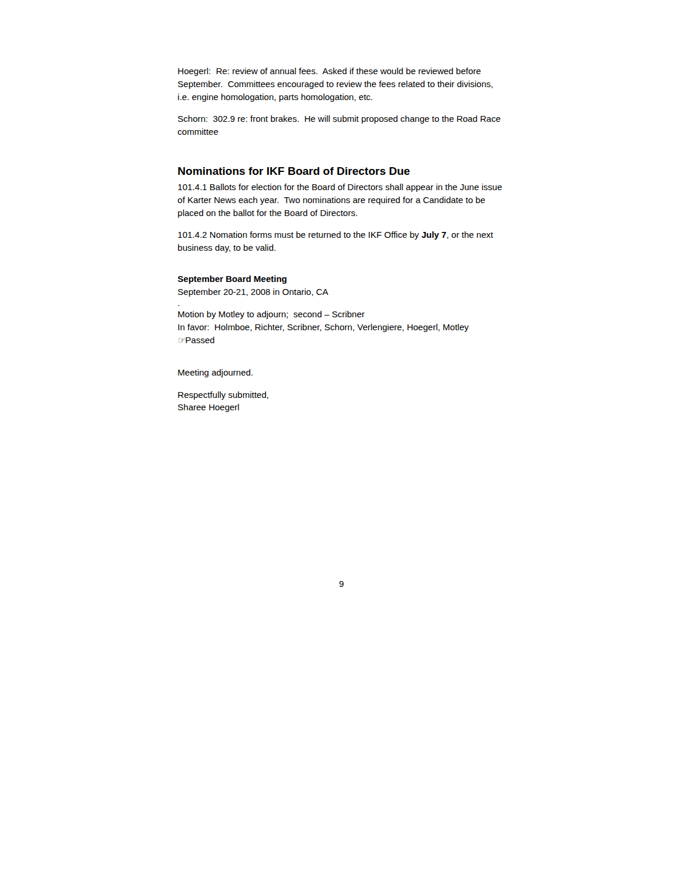Hoegerl: Re: review of annual fees. Asked if these would be reviewed before September. Committees encouraged to review the fees related to their divisions, i.e. engine homologation, parts homologation, etc.
Schorn: 302.9 re: front brakes. He will submit proposed change to the Road Race committee
Nominations for IKF Board of Directors Due
101.4.1 Ballots for election for the Board of Directors shall appear in the June issue of Karter News each year. Two nominations are required for a Candidate to be placed on the ballot for the Board of Directors.
101.4.2 Nomation forms must be returned to the IKF Office by July 7, or the next business day, to be valid.
September Board Meeting
September 20-21, 2008 in Ontario, CA
.
Motion by Motley to adjourn; second – Scribner
In favor: Holmboe, Richter, Scribner, Schorn, Verlengiere, Hoegerl, Motley
☞Passed
Meeting adjourned.
Respectfully submitted,
Sharee Hoegerl
9